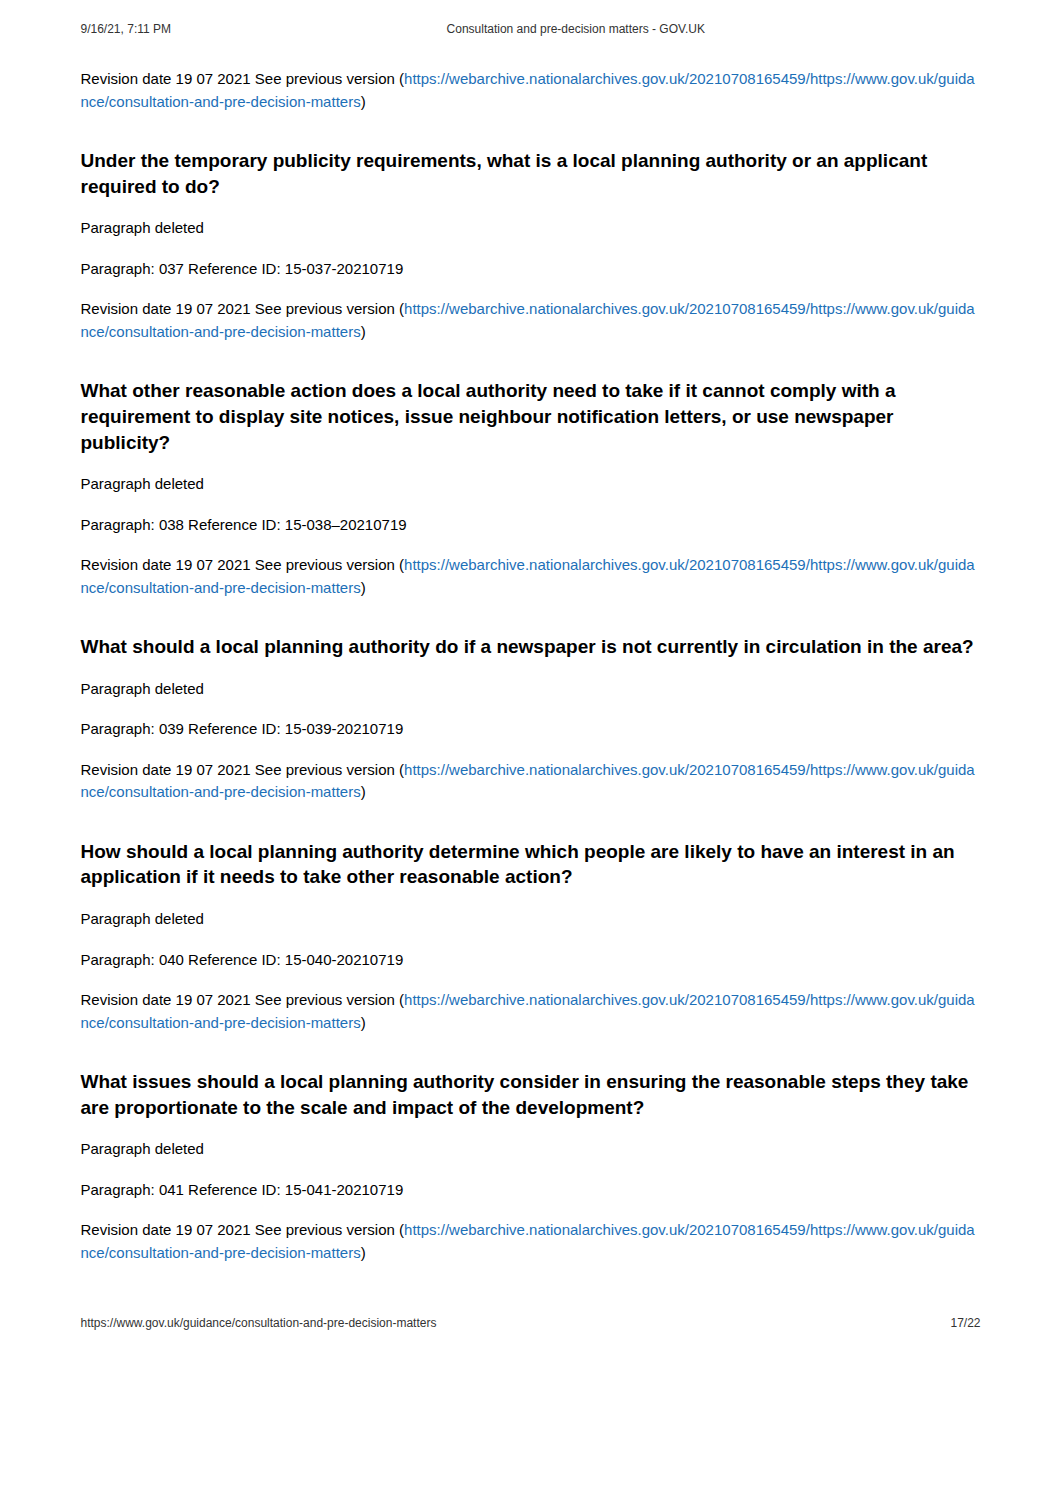9/16/21, 7:11 PM Consultation and pre-decision matters - GOV.UK
Revision date 19 07 2021 See previous version (https://webarchive.nationalarchives.gov.uk/20210708165459/https://www.gov.uk/guidance/consultation-and-pre-decision-matters)
Under the temporary publicity requirements, what is a local planning authority or an applicant required to do?
Paragraph deleted
Paragraph: 037 Reference ID: 15-037-20210719
Revision date 19 07 2021 See previous version (https://webarchive.nationalarchives.gov.uk/20210708165459/https://www.gov.uk/guidance/consultation-and-pre-decision-matters)
What other reasonable action does a local authority need to take if it cannot comply with a requirement to display site notices, issue neighbour notification letters, or use newspaper publicity?
Paragraph deleted
Paragraph: 038 Reference ID: 15-038–20210719
Revision date 19 07 2021 See previous version (https://webarchive.nationalarchives.gov.uk/20210708165459/https://www.gov.uk/guidance/consultation-and-pre-decision-matters)
What should a local planning authority do if a newspaper is not currently in circulation in the area?
Paragraph deleted
Paragraph: 039 Reference ID: 15-039-20210719
Revision date 19 07 2021 See previous version (https://webarchive.nationalarchives.gov.uk/20210708165459/https://www.gov.uk/guidance/consultation-and-pre-decision-matters)
How should a local planning authority determine which people are likely to have an interest in an application if it needs to take other reasonable action?
Paragraph deleted
Paragraph: 040 Reference ID: 15-040-20210719
Revision date 19 07 2021 See previous version (https://webarchive.nationalarchives.gov.uk/20210708165459/https://www.gov.uk/guidance/consultation-and-pre-decision-matters)
What issues should a local planning authority consider in ensuring the reasonable steps they take are proportionate to the scale and impact of the development?
Paragraph deleted
Paragraph: 041 Reference ID: 15-041-20210719
Revision date 19 07 2021 See previous version (https://webarchive.nationalarchives.gov.uk/20210708165459/https://www.gov.uk/guidance/consultation-and-pre-decision-matters)
https://www.gov.uk/guidance/consultation-and-pre-decision-matters 17/22